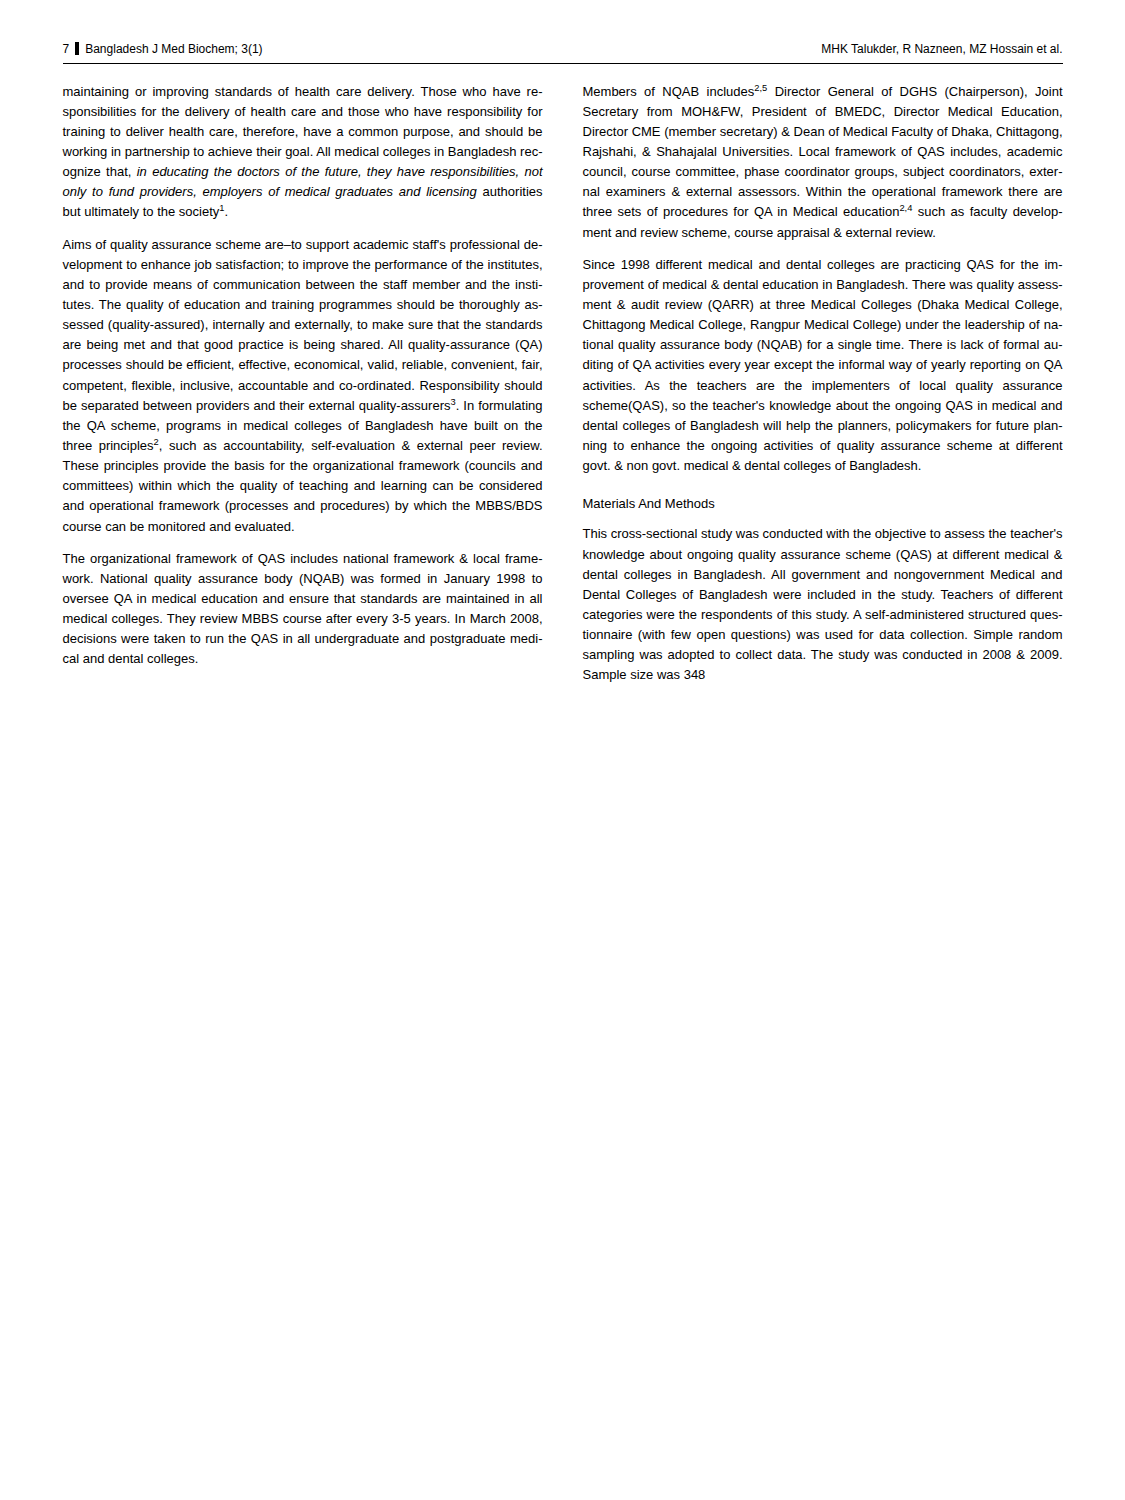7 Bangladesh J Med Biochem; 3(1)
MHK Talukder, R Nazneen, MZ Hossain et al.
maintaining or improving standards of health care delivery. Those who have responsibilities for the delivery of health care and those who have responsibility for training to deliver health care, therefore, have a common purpose, and should be working in partnership to achieve their goal. All medical colleges in Bangladesh recognize that, in educating the doctors of the future, they have responsibilities, not only to fund providers, employers of medical graduates and licensing authorities but ultimately to the society1.
Aims of quality assurance scheme are–to support academic staff's professional development to enhance job satisfaction; to improve the performance of the institutes, and to provide means of communication between the staff member and the institutes. The quality of education and training programmes should be thoroughly assessed (quality-assured), internally and externally, to make sure that the standards are being met and that good practice is being shared. All quality-assurance (QA) processes should be efficient, effective, economical, valid, reliable, convenient, fair, competent, flexible, inclusive, accountable and co-ordinated. Responsibility should be separated between providers and their external quality-assurers3. In formulating the QA scheme, programs in medical colleges of Bangladesh have built on the three principles2, such as accountability, self-evaluation & external peer review. These principles provide the basis for the organizational framework (councils and committees) within which the quality of teaching and learning can be considered and operational framework (processes and procedures) by which the MBBS/BDS course can be monitored and evaluated.
The organizational framework of QAS includes national framework & local framework. National quality assurance body (NQAB) was formed in January 1998 to oversee QA in medical education and ensure that standards are maintained in all medical colleges. They review MBBS course after every 3-5 years. In March 2008, decisions were taken to run the QAS in all undergraduate and postgraduate medical and dental colleges.
Members of NQAB includes2,5 Director General of DGHS (Chairperson), Joint Secretary from MOH&FW, President of BMEDC, Director Medical Education, Director CME (member secretary) & Dean of Medical Faculty of Dhaka, Chittagong, Rajshahi, & Shahajalal Universities. Local framework of QAS includes, academic council, course committee, phase coordinator groups, subject coordinators, external examiners & external assessors. Within the operational framework there are three sets of procedures for QA in Medical education2,4 such as faculty development and review scheme, course appraisal & external review.
Since 1998 different medical and dental colleges are practicing QAS for the improvement of medical & dental education in Bangladesh. There was quality assessment & audit review (QARR) at three Medical Colleges (Dhaka Medical College, Chittagong Medical College, Rangpur Medical College) under the leadership of national quality assurance body (NQAB) for a single time. There is lack of formal auditing of QA activities every year except the informal way of yearly reporting on QA activities. As the teachers are the implementers of local quality assurance scheme(QAS), so the teacher's knowledge about the ongoing QAS in medical and dental colleges of Bangladesh will help the planners, policymakers for future planning to enhance the ongoing activities of quality assurance scheme at different govt. & non govt. medical & dental colleges of Bangladesh.
Materials And Methods
This cross-sectional study was conducted with the objective to assess the teacher's knowledge about ongoing quality assurance scheme (QAS) at different medical & dental colleges in Bangladesh. All government and nongovernment Medical and Dental Colleges of Bangladesh were included in the study. Teachers of different categories were the respondents of this study. A self-administered structured questionnaire (with few open questions) was used for data collection. Simple random sampling was adopted to collect data. The study was conducted in 2008 & 2009. Sample size was 348